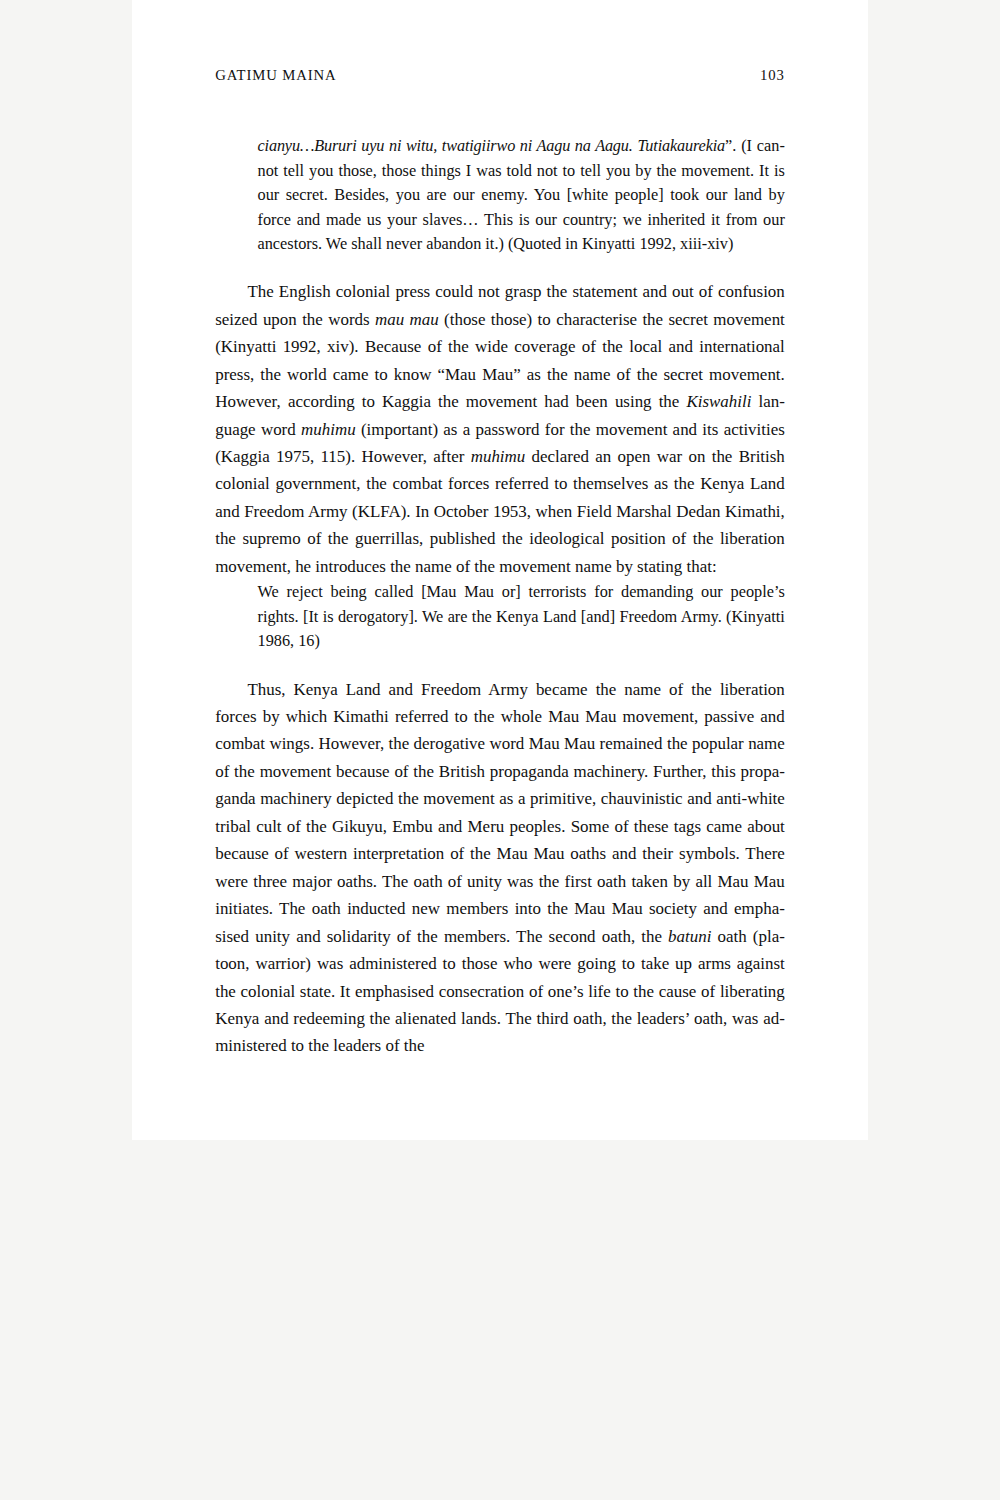Gatimu Maina 103
cianyu…Bururi uyu ni witu, twatigiirwo ni Aagu na Aagu. Tutiakaurekia”. (I cannot tell you those, those things I was told not to tell you by the movement. It is our secret. Besides, you are our enemy. You [white people] took our land by force and made us your slaves… This is our country; we inherited it from our ancestors. We shall never abandon it.) (Quoted in Kinyatti 1992, xiii-xiv)
The English colonial press could not grasp the statement and out of confusion seized upon the words mau mau (those those) to characterise the secret movement (Kinyatti 1992, xiv). Because of the wide coverage of the local and international press, the world came to know “Mau Mau” as the name of the secret movement. However, according to Kaggia the movement had been using the Kiswahili language word muhimu (important) as a password for the movement and its activities (Kaggia 1975, 115). However, after muhimu declared an open war on the British colonial government, the combat forces referred to themselves as the Kenya Land and Freedom Army (KLFA). In October 1953, when Field Marshal Dedan Kimathi, the supremo of the guerrillas, published the ideological position of the liberation movement, he introduces the name of the movement name by stating that:
We reject being called [Mau Mau or] terrorists for demanding our people’s rights. [It is derogatory]. We are the Kenya Land [and] Freedom Army. (Kinyatti 1986, 16)
Thus, Kenya Land and Freedom Army became the name of the liberation forces by which Kimathi referred to the whole Mau Mau movement, passive and combat wings. However, the derogative word Mau Mau remained the popular name of the movement because of the British propaganda machinery. Further, this propaganda machinery depicted the movement as a primitive, chauvinistic and anti-white tribal cult of the Gikuyu, Embu and Meru peoples. Some of these tags came about because of western interpretation of the Mau Mau oaths and their symbols. There were three major oaths. The oath of unity was the first oath taken by all Mau Mau initiates. The oath inducted new members into the Mau Mau society and emphasised unity and solidarity of the members. The second oath, the batuni oath (platoon, warrior) was administered to those who were going to take up arms against the colonial state. It emphasised consecration of one’s life to the cause of liberating Kenya and redeeming the alienated lands. The third oath, the leaders’ oath, was administered to the leaders of the